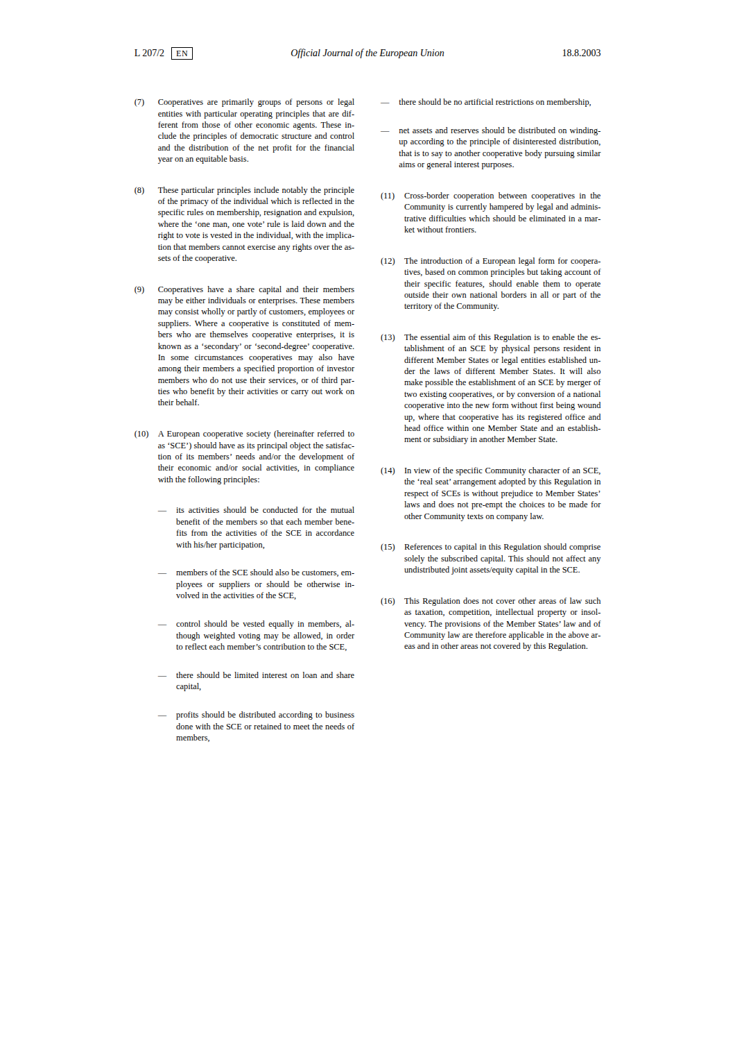L 207/2EN
Official Journal of the European Union
18.8.2003
(7)
Cooperatives are primarily groups of persons or legal entities with particular operating principles that are different from those of other economic agents. These include the principles of democratic structure and control and the distribution of the net profit for the financial year on an equitable basis.
(8)
These particular principles include notably the principle of the primacy of the individual which is reflected in the specific rules on membership, resignation and expulsion, where the ‘one man, one vote’ rule is laid down and the right to vote is vested in the individual, with the implication that members cannot exercise any rights over the assets of the cooperative.
(9)
Cooperatives have a share capital and their members may be either individuals or enterprises. These members may consist wholly or partly of customers, employees or suppliers. Where a cooperative is constituted of members who are themselves cooperative enterprises, it is known as a ‘secondary’ or ‘second-degree’ cooperative. In some circumstances cooperatives may also have among their members a specified proportion of investor members who do not use their services, or of third parties who benefit by their activities or carry out work on their behalf.
(10)
A European cooperative society (hereinafter referred to as ‘SCE’) should have as its principal object the satisfaction of its members’ needs and/or the development of their economic and/or social activities, in compliance with the following principles:
—its activities should be conducted for the mutual benefit of the members so that each member benefits from the activities of the SCE in accordance with his/her participation,
—members of the SCE should also be customers, employees or suppliers or should be otherwise involved in the activities of the SCE,
—control should be vested equally in members, although weighted voting may be allowed, in order to reflect each member’s contribution to the SCE,
—there should be limited interest on loan and share capital,
—profits should be distributed according to business done with the SCE or retained to meet the needs of members,
—there should be no artificial restrictions on membership,
—net assets and reserves should be distributed on winding-up according to the principle of disinterested distribution, that is to say to another cooperative body pursuing similar aims or general interest purposes.
(11)
Cross-border cooperation between cooperatives in the Community is currently hampered by legal and administrative difficulties which should be eliminated in a market without frontiers.
(12)
The introduction of a European legal form for cooperatives, based on common principles but taking account of their specific features, should enable them to operate outside their own national borders in all or part of the territory of the Community.
(13)
The essential aim of this Regulation is to enable the establishment of an SCE by physical persons resident in different Member States or legal entities established under the laws of different Member States. It will also make possible the establishment of an SCE by merger of two existing cooperatives, or by conversion of a national cooperative into the new form without first being wound up, where that cooperative has its registered office and head office within one Member State and an establishment or subsidiary in another Member State.
(14)
In view of the specific Community character of an SCE, the ‘real seat’ arrangement adopted by this Regulation in respect of SCEs is without prejudice to Member States’ laws and does not pre-empt the choices to be made for other Community texts on company law.
(15)
References to capital in this Regulation should comprise solely the subscribed capital. This should not affect any undistributed joint assets/equity capital in the SCE.
(16)
This Regulation does not cover other areas of law such as taxation, competition, intellectual property or insolvency. The provisions of the Member States’ law and of Community law are therefore applicable in the above areas and in other areas not covered by this Regulation.